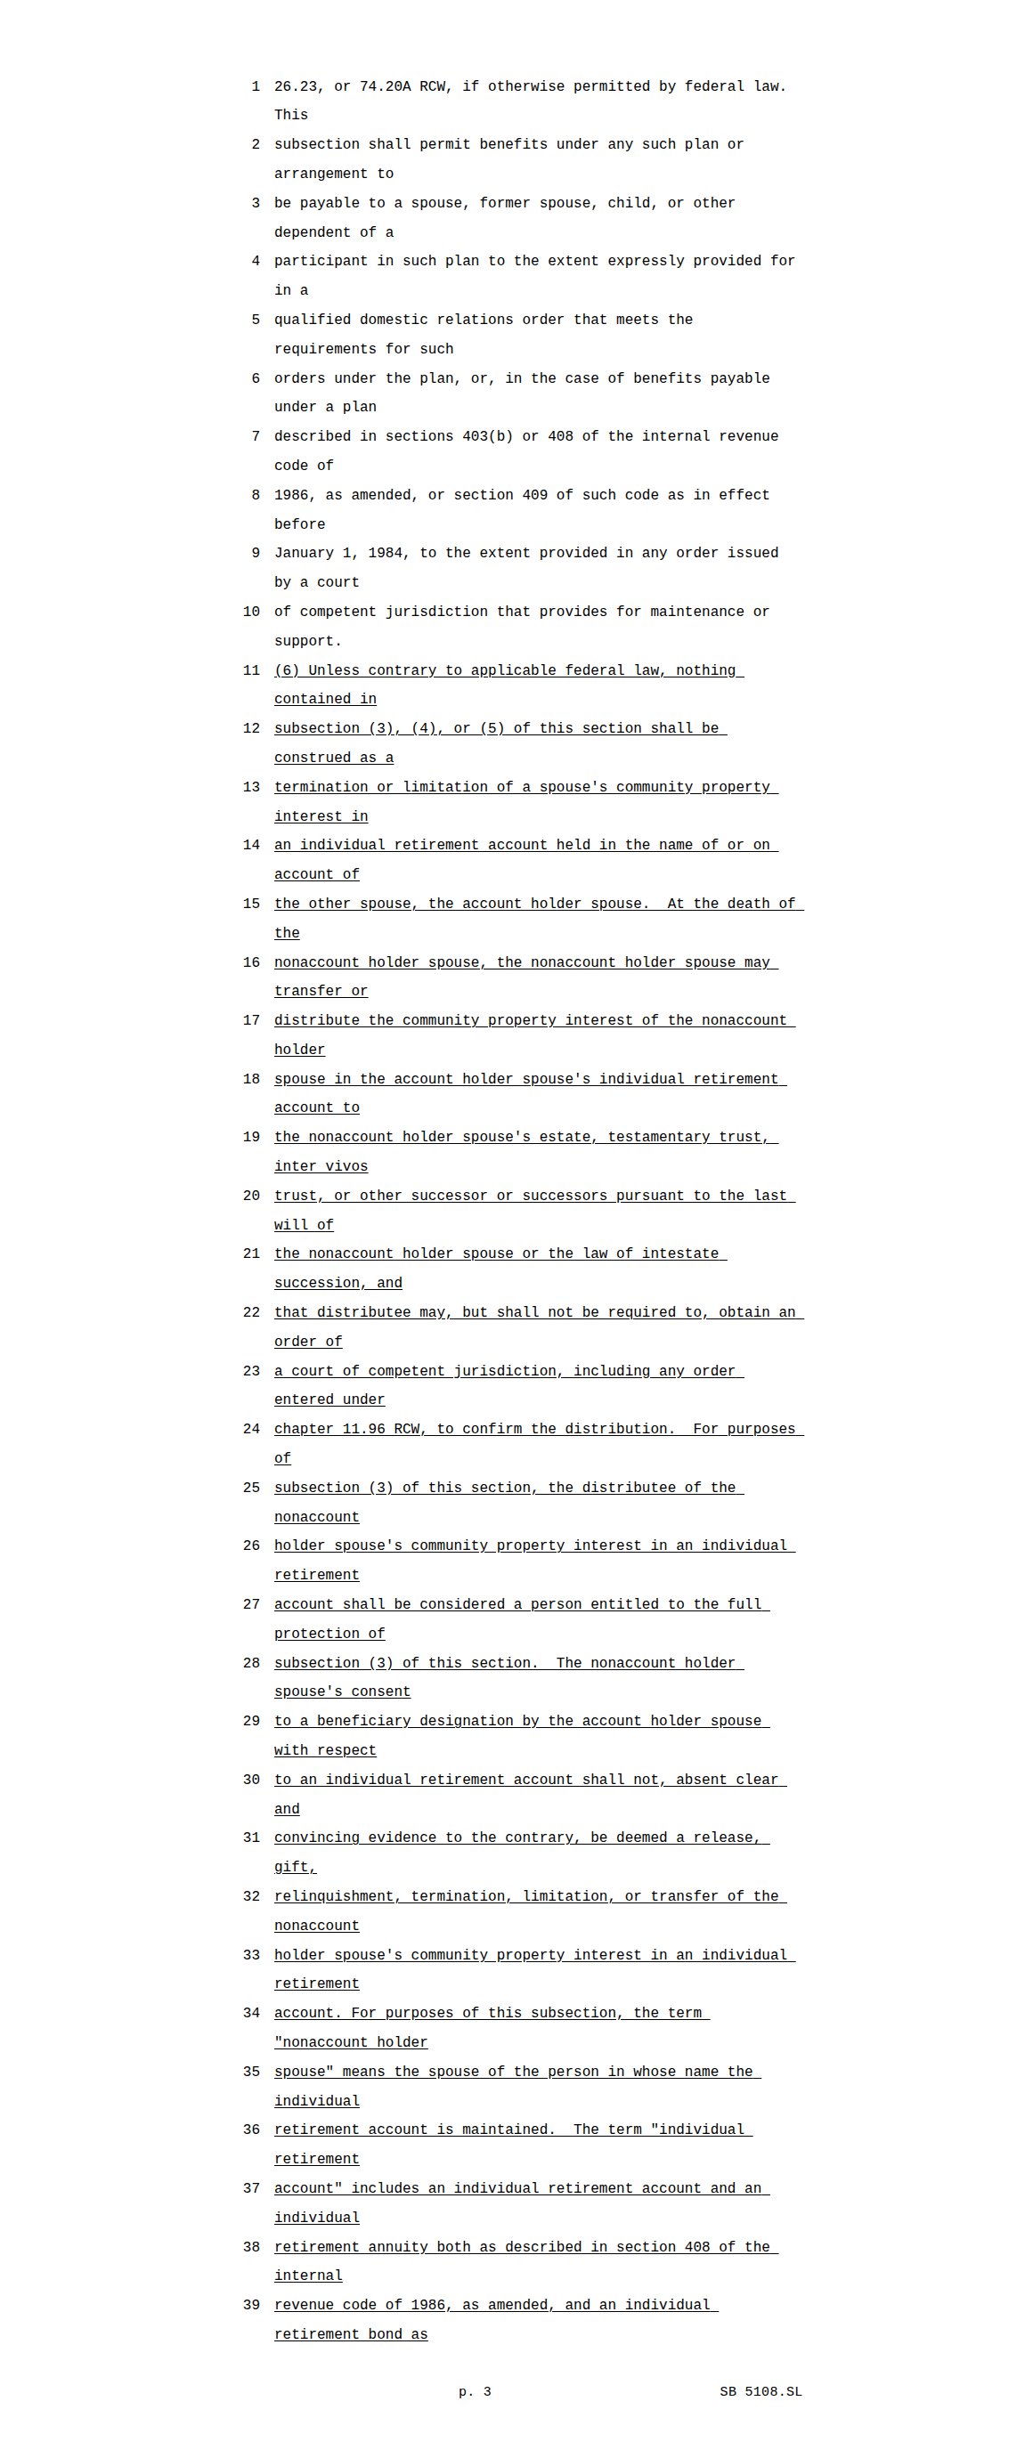26.23, or 74.20A RCW, if otherwise permitted by federal law. This
subsection shall permit benefits under any such plan or arrangement to
be payable to a spouse, former spouse, child, or other dependent of a
participant in such plan to the extent expressly provided for in a
qualified domestic relations order that meets the requirements for such
orders under the plan, or, in the case of benefits payable under a plan
described in sections 403(b) or 408 of the internal revenue code of
1986, as amended, or section 409 of such code as in effect before
January 1, 1984, to the extent provided in any order issued by a court
of competent jurisdiction that provides for maintenance or support.
(6) Unless contrary to applicable federal law, nothing contained in
subsection (3), (4), or (5) of this section shall be construed as a
termination or limitation of a spouse's community property interest in
an individual retirement account held in the name of or on account of
the other spouse, the account holder spouse. At the death of the
nonaccount holder spouse, the nonaccount holder spouse may transfer or
distribute the community property interest of the nonaccount holder
spouse in the account holder spouse's individual retirement account to
the nonaccount holder spouse's estate, testamentary trust, inter vivos
trust, or other successor or successors pursuant to the last will of
the nonaccount holder spouse or the law of intestate succession, and
that distributee may, but shall not be required to, obtain an order of
a court of competent jurisdiction, including any order entered under
chapter 11.96 RCW, to confirm the distribution. For purposes of
subsection (3) of this section, the distributee of the nonaccount
holder spouse's community property interest in an individual retirement
account shall be considered a person entitled to the full protection of
subsection (3) of this section. The nonaccount holder spouse's consent
to a beneficiary designation by the account holder spouse with respect
to an individual retirement account shall not, absent clear and
convincing evidence to the contrary, be deemed a release, gift,
relinquishment, termination, limitation, or transfer of the nonaccount
holder spouse's community property interest in an individual retirement
account. For purposes of this subsection, the term "nonaccount holder
spouse" means the spouse of the person in whose name the individual
retirement account is maintained. The term "individual retirement
account" includes an individual retirement account and an individual
retirement annuity both as described in section 408 of the internal
revenue code of 1986, as amended, and an individual retirement bond as
p. 3SB 5108.SL